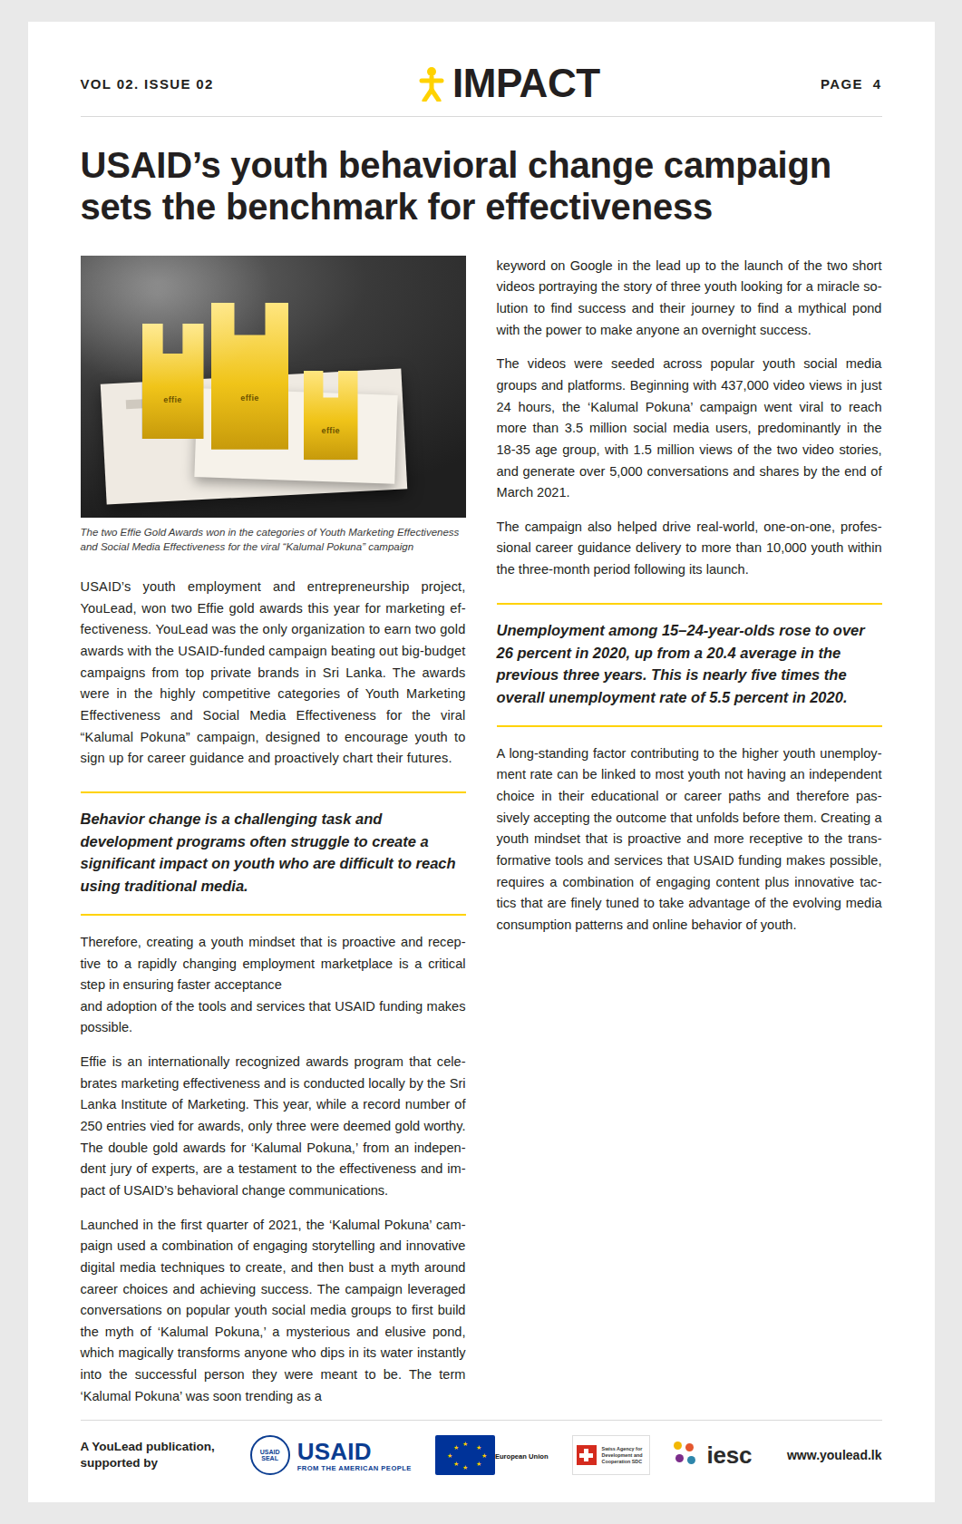VOL 02. ISSUE 02
IMPACT
PAGE 4
USAID’s youth behavioral change campaign sets the benchmark for effectiveness
effie
effie
effie
The two Effie Gold Awards won in the categories of Youth Marketing Effectiveness and Social Media Effectiveness for the viral “Kalumal Pokuna” campaign
USAID’s youth employment and entrepreneurship project, YouLead, won two Effie gold awards this year for marketing effectiveness. YouLead was the only organization to earn two gold awards with the USAID-funded campaign beating out big-budget campaigns from top private brands in Sri Lanka. The awards were in the highly competitive categories of Youth Marketing Effectiveness and Social Media Effectiveness for the viral “Kalumal Pokuna” campaign, designed to encourage youth to sign up for career guidance and proactively chart their futures.
Behavior change is a challenging task and development programs often struggle to create a significant impact on youth who are difficult to reach using traditional media.
Therefore, creating a youth mindset that is proactive and receptive to a rapidly changing employment marketplace is a critical step in ensuring faster acceptance
keyword on Google in the lead up to the launch of the two short videos portraying the story of three youth looking for a miracle solution to find success and their journey to find a mythical pond with the power to make anyone an overnight success.
The videos were seeded across popular youth social media groups and platforms. Beginning with 437,000 video views in just 24 hours, the ‘Kalumal Pokuna’ campaign went viral to reach more than 3.5 million social media users, predominantly in the 18-35 age group, with 1.5 million views of the two video stories, and generate over 5,000 conversations and shares by the end of March 2021.
The campaign also helped drive real-world, one-on-one, professional career guidance delivery to more than 10,000 youth within the three-month period following its launch.
Unemployment among 15–24-year-olds rose to over 26 percent in 2020, up from a 20.4 average in the previous three years. This is nearly five times the overall unemployment rate of 5.5 percent in 2020.
A long-standing factor contributing to the higher youth unemployment rate can be linked to most youth not having an independent choice in their educational or career paths and therefore passively accepting the outcome that unfolds before them. Creating a youth mindset that is proactive and more receptive to the transformative tools and services that USAID funding makes possible, requires a combination of engaging content plus innovative tactics that are finely tuned to take advantage of the evolving media consumption patterns and online behavior of youth.
and adoption of the tools and services that USAID funding makes possible.
Effie is an internationally recognized awards program that celebrates marketing effectiveness and is conducted locally by the Sri Lanka Institute of Marketing. This year, while a record number of 250 entries vied for awards, only three were deemed gold worthy. The double gold awards for ‘Kalumal Pokuna,’ from an independent jury of experts, are a testament to the effectiveness and impact of USAID’s behavioral change communications.
Launched in the first quarter of 2021, the ‘Kalumal Pokuna’ campaign used a combination of engaging storytelling and innovative digital media techniques to create, and then bust a myth around career choices and achieving success. The campaign leveraged conversations on popular youth social media groups to first build the myth of ‘Kalumal Pokuna,’ a mysterious and elusive pond, which magically transforms anyone who dips in its water instantly into the successful person they were meant to be. The term ‘Kalumal Pokuna’ was soon trending as a
A YouLead publication,
supported by
USAID
SEAL
USAID
FROM THE AMERICAN PEOPLE
★ ★ ★ ★ ★ ★ ★ ★
European Union
Swiss Agency for
Development and
Cooperation SDC
iesc
www.youlead.lk